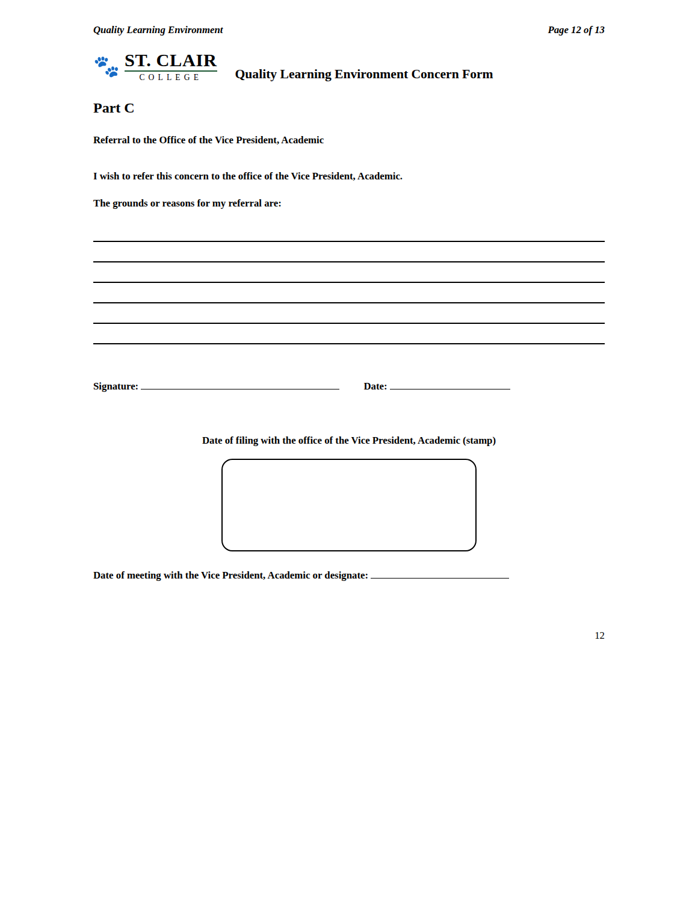Quality Learning Environment Page 12 of 13
🐾 ST. CLAIR COLLEGE
Quality Learning Environment Concern Form
Part C
Referral to the Office of the Vice President, Academic
I wish to refer this concern to the office of the Vice President, Academic.
The grounds or reasons for my referral are:
Signature: Date:
Date of filing with the office of the Vice President, Academic (stamp)
Date of meeting with the Vice President, Academic or designate:
12